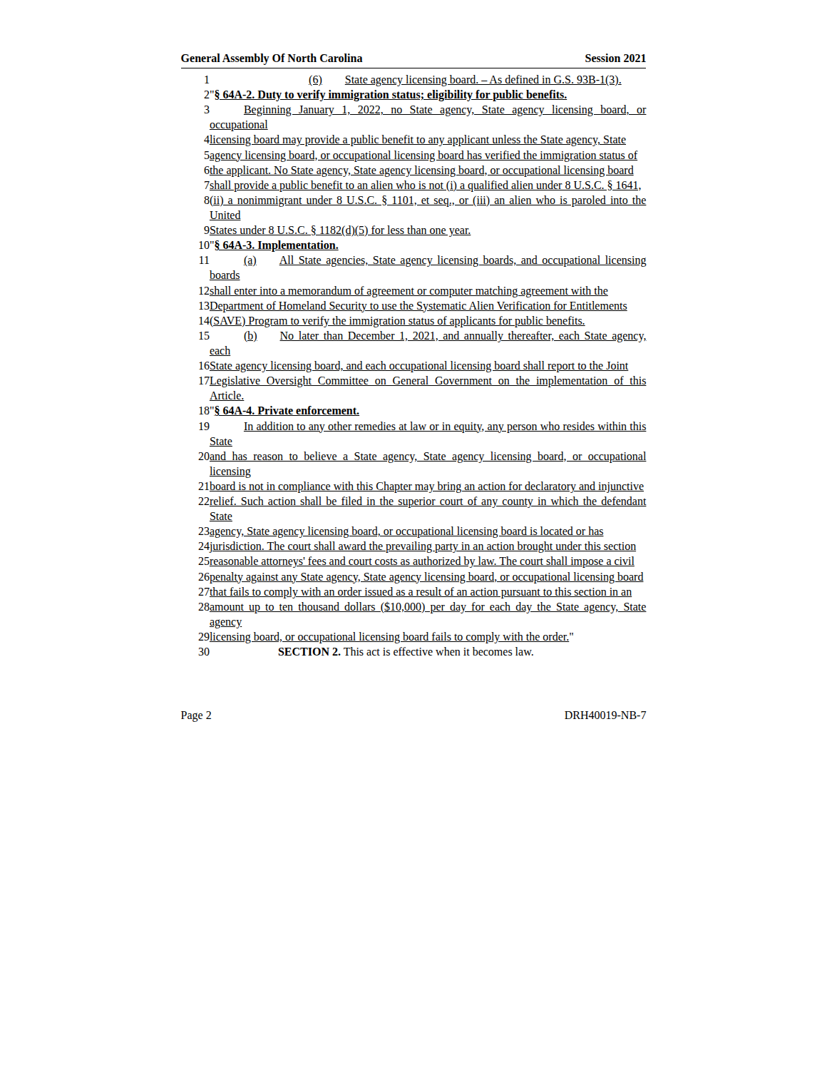General Assembly Of North Carolina
Session 2021
| 1 | (6) State agency licensing board. – As defined in G.S. 93B-1(3). |
| 2 | " § 64A-2. Duty to verify immigration status; eligibility for public benefits. |
| 3 | Beginning January 1, 2022, no State agency, State agency licensing board, or occupational |
| 4 | licensing board may provide a public benefit to any applicant unless the State agency, State |
| 5 | agency licensing board, or occupational licensing board has verified the immigration status of |
| 6 | the applicant. No State agency, State agency licensing board, or occupational licensing board |
| 7 | shall provide a public benefit to an alien who is not (i) a qualified alien under 8 U.S.C. § 1641, |
| 8 | (ii) a nonimmigrant under 8 U.S.C. § 1101, et seq., or (iii) an alien who is paroled into the United |
| 9 | States under 8 U.S.C. § 1182(d)(5) for less than one year. |
| 10 | " § 64A-3. Implementation. |
| 11 | (a) All State agencies, State agency licensing boards, and occupational licensing boards |
| 12 | shall enter into a memorandum of agreement or computer matching agreement with the |
| 13 | Department of Homeland Security to use the Systematic Alien Verification for Entitlements |
| 14 | (SAVE) Program to verify the immigration status of applicants for public benefits. |
| 15 | (b) No later than December 1, 2021, and annually thereafter, each State agency, each |
| 16 | State agency licensing board, and each occupational licensing board shall report to the Joint |
| 17 | Legislative Oversight Committee on General Government on the implementation of this Article. |
| 18 | " § 64A-4. Private enforcement. |
| 19 | In addition to any other remedies at law or in equity, any person who resides within this State |
| 20 | and has reason to believe a State agency, State agency licensing board, or occupational licensing |
| 21 | board is not in compliance with this Chapter may bring an action for declaratory and injunctive |
| 22 | relief. Such action shall be filed in the superior court of any county in which the defendant State |
| 23 | agency, State agency licensing board, or occupational licensing board is located or has |
| 24 | jurisdiction. The court shall award the prevailing party in an action brought under this section |
| 25 | reasonable attorneys' fees and court costs as authorized by law. The court shall impose a civil |
| 26 | penalty against any State agency, State agency licensing board, or occupational licensing board |
| 27 | that fails to comply with an order issued as a result of an action pursuant to this section in an |
| 28 | amount up to ten thousand dollars ($10,000) per day for each day the State agency, State agency |
| 29 | licensing board, or occupational licensing board fails to comply with the order. " |
| 30 | SECTION 2. This act is effective when it becomes law. |
Page 2
DRH40019-NB-7